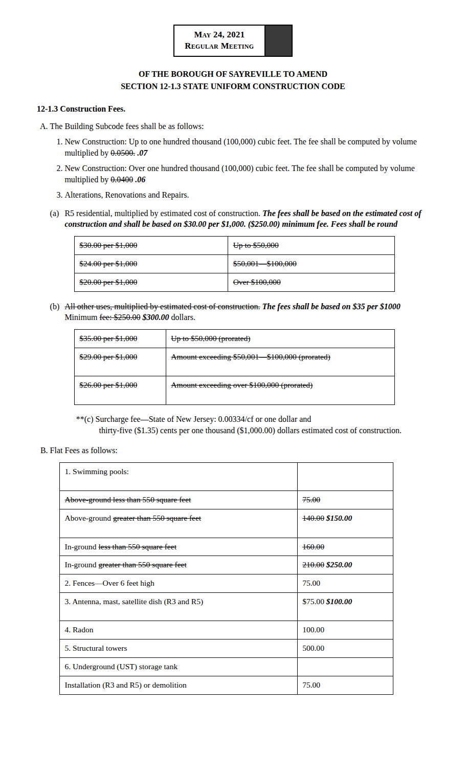May 24, 2021 Regular Meeting
OF THE BOROUGH OF SAYREVILLE TO AMEND
SECTION 12-1.3 STATE UNIFORM CONSTRUCTION CODE
12-1.3 Construction Fees.
The Building Subcode fees shall be as follows:
New Construction: Up to one hundred thousand (100,000) cubic feet. The fee shall be computed by volume multiplied by 0.0500. .07
New Construction: Over one hundred thousand (100,000) cubic feet. The fee shall be computed by volume multiplied by 0.0400 .06
Alterations, Renovations and Repairs.
(a) R5 residential, multiplied by estimated cost of construction. The fees shall be based on the estimated cost of construction and shall be based on $30.00 per $1,000. ($250.00) minimum fee. Fees shall be round
| $30.00 per $1,000 | Up to $50,000 |
| $24.00 per $1,000 | $50,001—$100,000 |
| $20.00 per $1,000 | Over $100,000 |
(b) All other uses, multiplied by estimated cost of construction. The fees shall be based on $35 per $1000 Minimum fee: $250.00 $300.00 dollars.
| $35.00 per $1,000 | Up to $50,000 (prorated) |
| $29.00 per $1,000 | Amount exceeding $50,001—$100,000 (prorated) |
| $26.00 per $1,000 | Amount exceeding over $100,000 (prorated) |
**(c) Surcharge fee—State of New Jersey: 0.00334/cf or one dollar and thirty-five ($1.35) cents per one thousand ($1,000.00) dollars estimated cost of construction.
Flat Fees as follows:
| 1. Swimming pools: | |
| Above-ground less than 550 square feet | 75.00 |
| Above-ground greater than 550 square feet | 140.00 $150.00 |
| In-ground less than 550 square feet | 160.00 |
| In-ground greater than 550 square feet | 210.00 $250.00 |
| 2. Fences—Over 6 feet high | 75.00 |
| 3. Antenna, mast, satellite dish (R3 and R5) | $75.00 $100.00 |
| 4. Radon | 100.00 |
| 5. Structural towers | 500.00 |
| 6. Underground (UST) storage tank | |
| Installation (R3 and R5) or demolition | 75.00 |